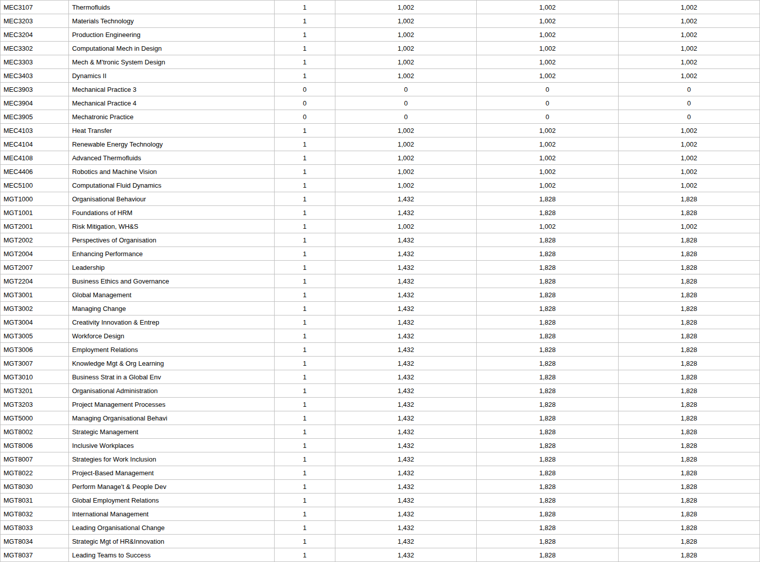| MEC3107 | Thermofluids | 1 | 1,002 | 1,002 | 1,002 |
| MEC3203 | Materials Technology | 1 | 1,002 | 1,002 | 1,002 |
| MEC3204 | Production Engineering | 1 | 1,002 | 1,002 | 1,002 |
| MEC3302 | Computational Mech in Design | 1 | 1,002 | 1,002 | 1,002 |
| MEC3303 | Mech & M'tronic System Design | 1 | 1,002 | 1,002 | 1,002 |
| MEC3403 | Dynamics II | 1 | 1,002 | 1,002 | 1,002 |
| MEC3903 | Mechanical Practice 3 | 0 | 0 | 0 | 0 |
| MEC3904 | Mechanical Practice 4 | 0 | 0 | 0 | 0 |
| MEC3905 | Mechatronic Practice | 0 | 0 | 0 | 0 |
| MEC4103 | Heat Transfer | 1 | 1,002 | 1,002 | 1,002 |
| MEC4104 | Renewable Energy Technology | 1 | 1,002 | 1,002 | 1,002 |
| MEC4108 | Advanced Thermofluids | 1 | 1,002 | 1,002 | 1,002 |
| MEC4406 | Robotics and Machine Vision | 1 | 1,002 | 1,002 | 1,002 |
| MEC5100 | Computational Fluid Dynamics | 1 | 1,002 | 1,002 | 1,002 |
| MGT1000 | Organisational Behaviour | 1 | 1,432 | 1,828 | 1,828 |
| MGT1001 | Foundations of HRM | 1 | 1,432 | 1,828 | 1,828 |
| MGT2001 | Risk Mitigation, WH&S | 1 | 1,002 | 1,002 | 1,002 |
| MGT2002 | Perspectives of Organisation | 1 | 1,432 | 1,828 | 1,828 |
| MGT2004 | Enhancing Performance | 1 | 1,432 | 1,828 | 1,828 |
| MGT2007 | Leadership | 1 | 1,432 | 1,828 | 1,828 |
| MGT2204 | Business Ethics and Governance | 1 | 1,432 | 1,828 | 1,828 |
| MGT3001 | Global Management | 1 | 1,432 | 1,828 | 1,828 |
| MGT3002 | Managing Change | 1 | 1,432 | 1,828 | 1,828 |
| MGT3004 | Creativity Innovation & Entrep | 1 | 1,432 | 1,828 | 1,828 |
| MGT3005 | Workforce Design | 1 | 1,432 | 1,828 | 1,828 |
| MGT3006 | Employment Relations | 1 | 1,432 | 1,828 | 1,828 |
| MGT3007 | Knowledge Mgt & Org Learning | 1 | 1,432 | 1,828 | 1,828 |
| MGT3010 | Business Strat in a Global Env | 1 | 1,432 | 1,828 | 1,828 |
| MGT3201 | Organisational Administration | 1 | 1,432 | 1,828 | 1,828 |
| MGT3203 | Project Management Processes | 1 | 1,432 | 1,828 | 1,828 |
| MGT5000 | Managing Organisational Behavi | 1 | 1,432 | 1,828 | 1,828 |
| MGT8002 | Strategic Management | 1 | 1,432 | 1,828 | 1,828 |
| MGT8006 | Inclusive Workplaces | 1 | 1,432 | 1,828 | 1,828 |
| MGT8007 | Strategies for Work Inclusion | 1 | 1,432 | 1,828 | 1,828 |
| MGT8022 | Project-Based Management | 1 | 1,432 | 1,828 | 1,828 |
| MGT8030 | Perform Manage't & People Dev | 1 | 1,432 | 1,828 | 1,828 |
| MGT8031 | Global Employment Relations | 1 | 1,432 | 1,828 | 1,828 |
| MGT8032 | International Management | 1 | 1,432 | 1,828 | 1,828 |
| MGT8033 | Leading Organisational Change | 1 | 1,432 | 1,828 | 1,828 |
| MGT8034 | Strategic Mgt of HR&Innovation | 1 | 1,432 | 1,828 | 1,828 |
| MGT8037 | Leading Teams to Success | 1 | 1,432 | 1,828 | 1,828 |